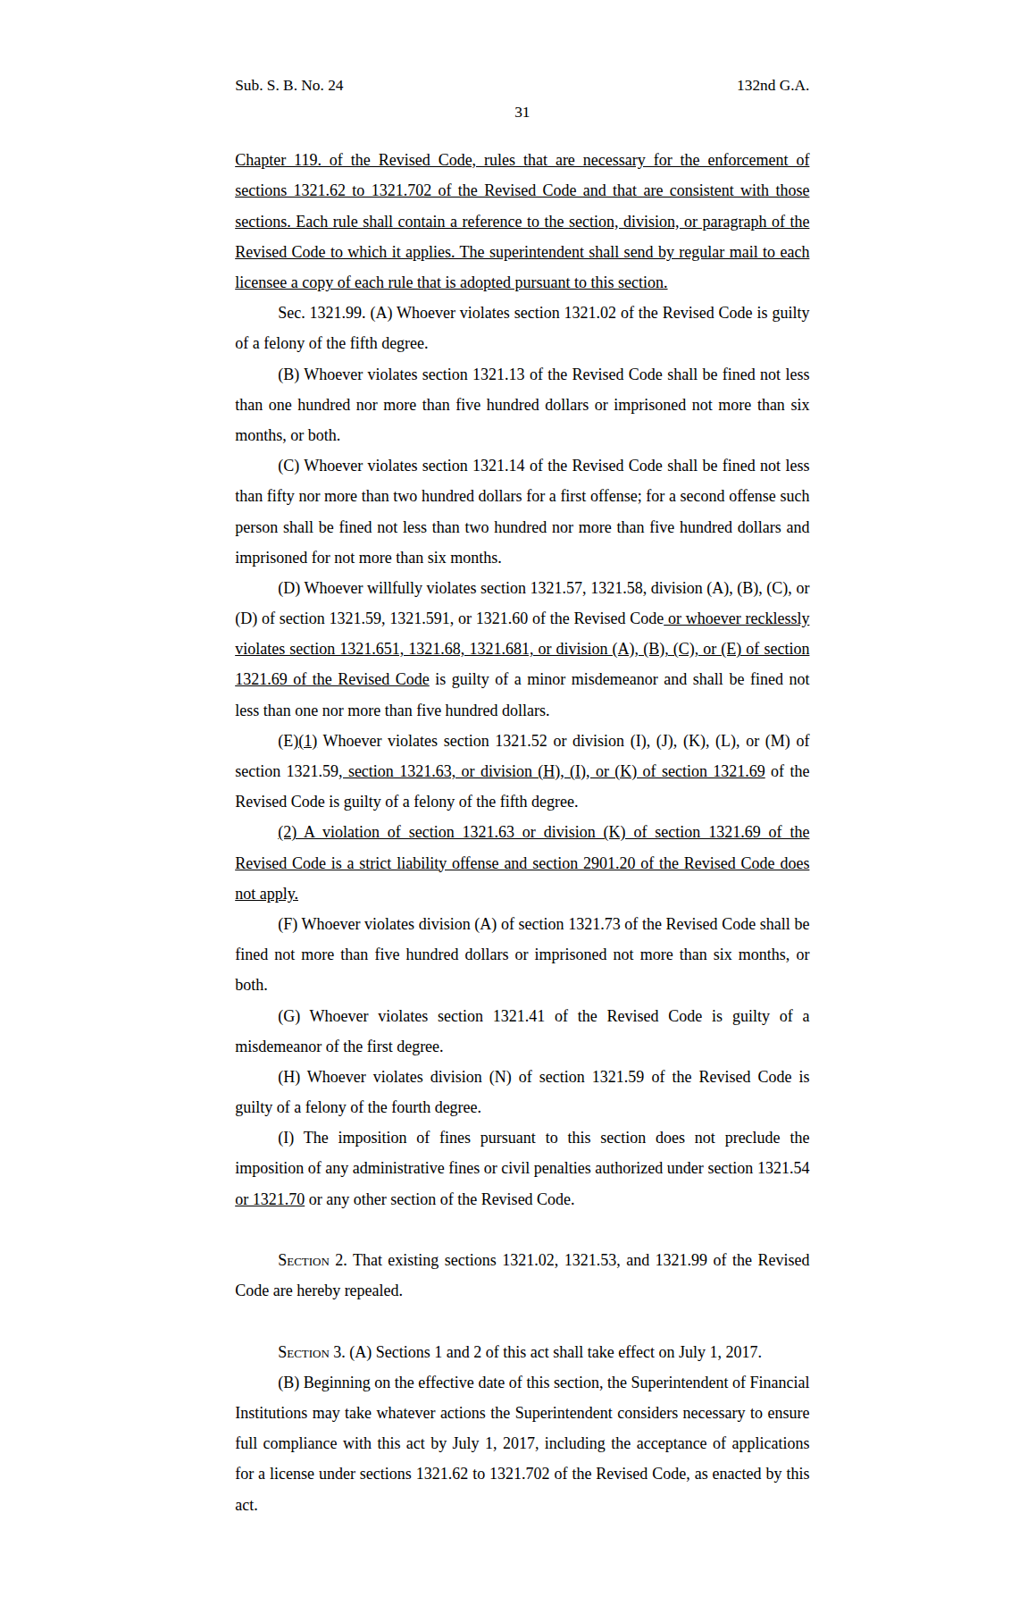Sub. S. B. No. 24
132nd G.A.
31
Chapter 119. of the Revised Code, rules that are necessary for the enforcement of sections 1321.62 to 1321.702 of the Revised Code and that are consistent with those sections. Each rule shall contain a reference to the section, division, or paragraph of the Revised Code to which it applies. The superintendent shall send by regular mail to each licensee a copy of each rule that is adopted pursuant to this section.
Sec. 1321.99. (A) Whoever violates section 1321.02 of the Revised Code is guilty of a felony of the fifth degree.
(B) Whoever violates section 1321.13 of the Revised Code shall be fined not less than one hundred nor more than five hundred dollars or imprisoned not more than six months, or both.
(C) Whoever violates section 1321.14 of the Revised Code shall be fined not less than fifty nor more than two hundred dollars for a first offense; for a second offense such person shall be fined not less than two hundred nor more than five hundred dollars and imprisoned for not more than six months.
(D) Whoever willfully violates section 1321.57, 1321.58, division (A), (B), (C), or (D) of section 1321.59, 1321.591, or 1321.60 of the Revised Code or whoever recklessly violates section 1321.651, 1321.68, 1321.681, or division (A), (B), (C), or (E) of section 1321.69 of the Revised Code is guilty of a minor misdemeanor and shall be fined not less than one nor more than five hundred dollars.
(E)(1) Whoever violates section 1321.52 or division (I), (J), (K), (L), or (M) of section 1321.59, section 1321.63, or division (H), (I), or (K) of section 1321.69 of the Revised Code is guilty of a felony of the fifth degree.
(2) A violation of section 1321.63 or division (K) of section 1321.69 of the Revised Code is a strict liability offense and section 2901.20 of the Revised Code does not apply.
(F) Whoever violates division (A) of section 1321.73 of the Revised Code shall be fined not more than five hundred dollars or imprisoned not more than six months, or both.
(G) Whoever violates section 1321.41 of the Revised Code is guilty of a misdemeanor of the first degree.
(H) Whoever violates division (N) of section 1321.59 of the Revised Code is guilty of a felony of the fourth degree.
(I) The imposition of fines pursuant to this section does not preclude the imposition of any administrative fines or civil penalties authorized under section 1321.54 or 1321.70 or any other section of the Revised Code.
Section 2. That existing sections 1321.02, 1321.53, and 1321.99 of the Revised Code are hereby repealed.
Section 3. (A) Sections 1 and 2 of this act shall take effect on July 1, 2017.
(B) Beginning on the effective date of this section, the Superintendent of Financial Institutions may take whatever actions the Superintendent considers necessary to ensure full compliance with this act by July 1, 2017, including the acceptance of applications for a license under sections 1321.62 to 1321.702 of the Revised Code, as enacted by this act.